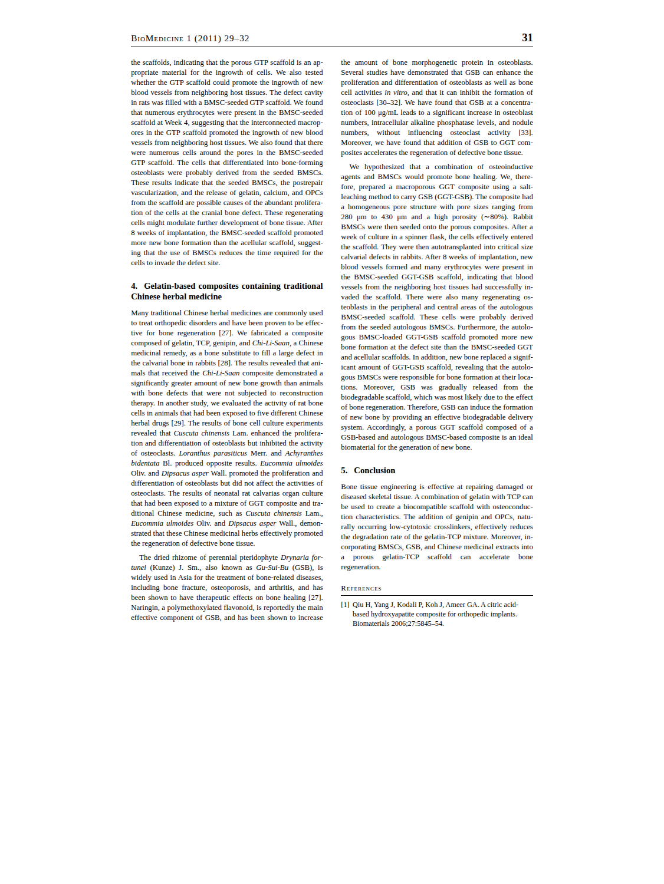BioMedicine 1 (2011) 29–32
31
the scaffolds, indicating that the porous GTP scaffold is an appropriate material for the ingrowth of cells. We also tested whether the GTP scaffold could promote the ingrowth of new blood vessels from neighboring host tissues. The defect cavity in rats was filled with a BMSC-seeded GTP scaffold. We found that numerous erythrocytes were present in the BMSC-seeded scaffold at Week 4, suggesting that the interconnected macropores in the GTP scaffold promoted the ingrowth of new blood vessels from neighboring host tissues. We also found that there were numerous cells around the pores in the BMSC-seeded GTP scaffold. The cells that differentiated into bone-forming osteoblasts were probably derived from the seeded BMSCs. These results indicate that the seeded BMSCs, the postrepair vascularization, and the release of gelatin, calcium, and OPCs from the scaffold are possible causes of the abundant proliferation of the cells at the cranial bone defect. These regenerating cells might modulate further development of bone tissue. After 8 weeks of implantation, the BMSC-seeded scaffold promoted more new bone formation than the acellular scaffold, suggesting that the use of BMSCs reduces the time required for the cells to invade the defect site.
4. Gelatin-based composites containing traditional Chinese herbal medicine
Many traditional Chinese herbal medicines are commonly used to treat orthopedic disorders and have been proven to be effective for bone regeneration [27]. We fabricated a composite composed of gelatin, TCP, genipin, and Chi-Li-Saan, a Chinese medicinal remedy, as a bone substitute to fill a large defect in the calvarial bone in rabbits [28]. The results revealed that animals that received the Chi-Li-Saan composite demonstrated a significantly greater amount of new bone growth than animals with bone defects that were not subjected to reconstruction therapy. In another study, we evaluated the activity of rat bone cells in animals that had been exposed to five different Chinese herbal drugs [29]. The results of bone cell culture experiments revealed that Cuscuta chinensis Lam. enhanced the proliferation and differentiation of osteoblasts but inhibited the activity of osteoclasts. Loranthus parasiticus Merr. and Achyranthes bidentata Bl. produced opposite results. Eucommia ulmoides Oliv. and Dipsacus asper Wall. promoted the proliferation and differentiation of osteoblasts but did not affect the activities of osteoclasts. The results of neonatal rat calvarias organ culture that had been exposed to a mixture of GGT composite and traditional Chinese medicine, such as Cuscuta chinensis Lam., Eucommia ulmoides Oliv. and Dipsacus asper Wall., demonstrated that these Chinese medicinal herbs effectively promoted the regeneration of defective bone tissue.
The dried rhizome of perennial pteridophyte Drynaria fortunei (Kunze) J. Sm., also known as Gu-Sui-Bu (GSB), is widely used in Asia for the treatment of bone-related diseases, including bone fracture, osteoporosis, and arthritis, and has been shown to have therapeutic effects on bone healing [27]. Naringin, a polymethoxylated flavonoid, is reportedly the main effective component of GSB, and has been shown to increase the amount of bone morphogenetic protein in osteoblasts. Several studies have demonstrated that GSB can enhance the proliferation and differentiation of osteoblasts as well as bone cell activities in vitro, and that it can inhibit the formation of osteoclasts [30–32]. We have found that GSB at a concentration of 100 μg/mL leads to a significant increase in osteoblast numbers, intracellular alkaline phosphatase levels, and nodule numbers, without influencing osteoclast activity [33]. Moreover, we have found that addition of GSB to GGT composites accelerates the regeneration of defective bone tissue.
We hypothesized that a combination of osteoinductive agents and BMSCs would promote bone healing. We, therefore, prepared a macroporous GGT composite using a salt-leaching method to carry GSB (GGT-GSB). The composite had a homogeneous pore structure with pore sizes ranging from 280 μm to 430 μm and a high porosity (∼80%). Rabbit BMSCs were then seeded onto the porous composites. After a week of culture in a spinner flask, the cells effectively entered the scaffold. They were then autotransplanted into critical size calvarial defects in rabbits. After 8 weeks of implantation, new blood vessels formed and many erythrocytes were present in the BMSC-seeded GGT-GSB scaffold, indicating that blood vessels from the neighboring host tissues had successfully invaded the scaffold. There were also many regenerating osteoblasts in the peripheral and central areas of the autologous BMSC-seeded scaffold. These cells were probably derived from the seeded autologous BMSCs. Furthermore, the autologous BMSC-loaded GGT-GSB scaffold promoted more new bone formation at the defect site than the BMSC-seeded GGT and acellular scaffolds. In addition, new bone replaced a significant amount of GGT-GSB scaffold, revealing that the autologous BMSCs were responsible for bone formation at their locations. Moreover, GSB was gradually released from the biodegradable scaffold, which was most likely due to the effect of bone regeneration. Therefore, GSB can induce the formation of new bone by providing an effective biodegradable delivery system. Accordingly, a porous GGT scaffold composed of a GSB-based and autologous BMSC-based composite is an ideal biomaterial for the generation of new bone.
5. Conclusion
Bone tissue engineering is effective at repairing damaged or diseased skeletal tissue. A combination of gelatin with TCP can be used to create a biocompatible scaffold with osteoconduction characteristics. The addition of genipin and OPCs, naturally occurring low-cytotoxic crosslinkers, effectively reduces the degradation rate of the gelatin-TCP mixture. Moreover, incorporating BMSCs, GSB, and Chinese medicinal extracts into a porous gelatin-TCP scaffold can accelerate bone regeneration.
References
[1] Qiu H, Yang J, Kodali P, Koh J, Ameer GA. A citric acid-based hydroxyapatite composite for orthopedic implants. Biomaterials 2006;27:5845–54.